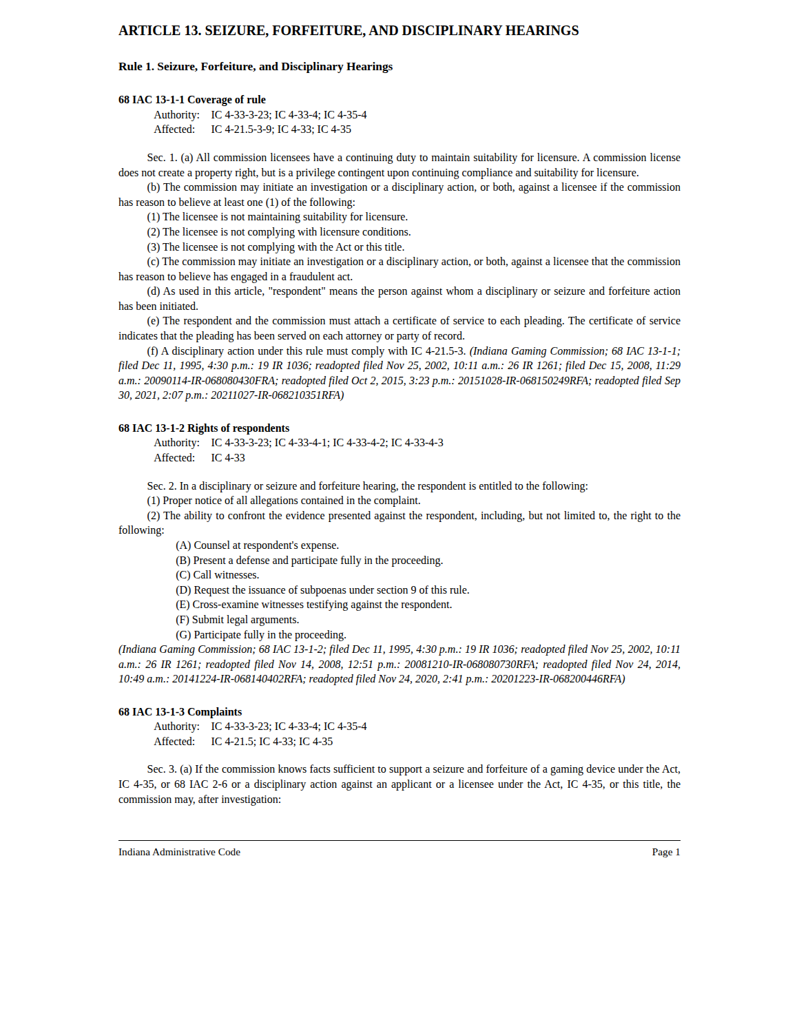ARTICLE 13. SEIZURE, FORFEITURE, AND DISCIPLINARY HEARINGS
Rule 1. Seizure, Forfeiture, and Disciplinary Hearings
68 IAC 13-1-1 Coverage of rule
Authority: IC 4-33-3-23; IC 4-33-4; IC 4-35-4
Affected: IC 4-21.5-3-9; IC 4-33; IC 4-35
Sec. 1. (a) All commission licensees have a continuing duty to maintain suitability for licensure. A commission license does not create a property right, but is a privilege contingent upon continuing compliance and suitability for licensure.
(b) The commission may initiate an investigation or a disciplinary action, or both, against a licensee if the commission has reason to believe at least one (1) of the following:
(1) The licensee is not maintaining suitability for licensure.
(2) The licensee is not complying with licensure conditions.
(3) The licensee is not complying with the Act or this title.
(c) The commission may initiate an investigation or a disciplinary action, or both, against a licensee that the commission has reason to believe has engaged in a fraudulent act.
(d) As used in this article, "respondent" means the person against whom a disciplinary or seizure and forfeiture action has been initiated.
(e) The respondent and the commission must attach a certificate of service to each pleading. The certificate of service indicates that the pleading has been served on each attorney or party of record.
(f) A disciplinary action under this rule must comply with IC 4-21.5-3. (Indiana Gaming Commission; 68 IAC 13-1-1; filed Dec 11, 1995, 4:30 p.m.: 19 IR 1036; readopted filed Nov 25, 2002, 10:11 a.m.: 26 IR 1261; filed Dec 15, 2008, 11:29 a.m.: 20090114-IR-068080430FRA; readopted filed Oct 2, 2015, 3:23 p.m.: 20151028-IR-068150249RFA; readopted filed Sep 30, 2021, 2:07 p.m.: 20211027-IR-068210351RFA)
68 IAC 13-1-2 Rights of respondents
Authority: IC 4-33-3-23; IC 4-33-4-1; IC 4-33-4-2; IC 4-33-4-3
Affected: IC 4-33
Sec. 2. In a disciplinary or seizure and forfeiture hearing, the respondent is entitled to the following:
(1) Proper notice of all allegations contained in the complaint.
(2) The ability to confront the evidence presented against the respondent, including, but not limited to, the right to the following:
(A) Counsel at respondent's expense.
(B) Present a defense and participate fully in the proceeding.
(C) Call witnesses.
(D) Request the issuance of subpoenas under section 9 of this rule.
(E) Cross-examine witnesses testifying against the respondent.
(F) Submit legal arguments.
(G) Participate fully in the proceeding.
(Indiana Gaming Commission; 68 IAC 13-1-2; filed Dec 11, 1995, 4:30 p.m.: 19 IR 1036; readopted filed Nov 25, 2002, 10:11 a.m.: 26 IR 1261; readopted filed Nov 14, 2008, 12:51 p.m.: 20081210-IR-068080730RFA; readopted filed Nov 24, 2014, 10:49 a.m.: 20141224-IR-068140402RFA; readopted filed Nov 24, 2020, 2:41 p.m.: 20201223-IR-068200446RFA)
68 IAC 13-1-3 Complaints
Authority: IC 4-33-3-23; IC 4-33-4; IC 4-35-4
Affected: IC 4-21.5; IC 4-33; IC 4-35
Sec. 3. (a) If the commission knows facts sufficient to support a seizure and forfeiture of a gaming device under the Act, IC 4-35, or 68 IAC 2-6 or a disciplinary action against an applicant or a licensee under the Act, IC 4-35, or this title, the commission may, after investigation:
Indiana Administrative Code Page 1